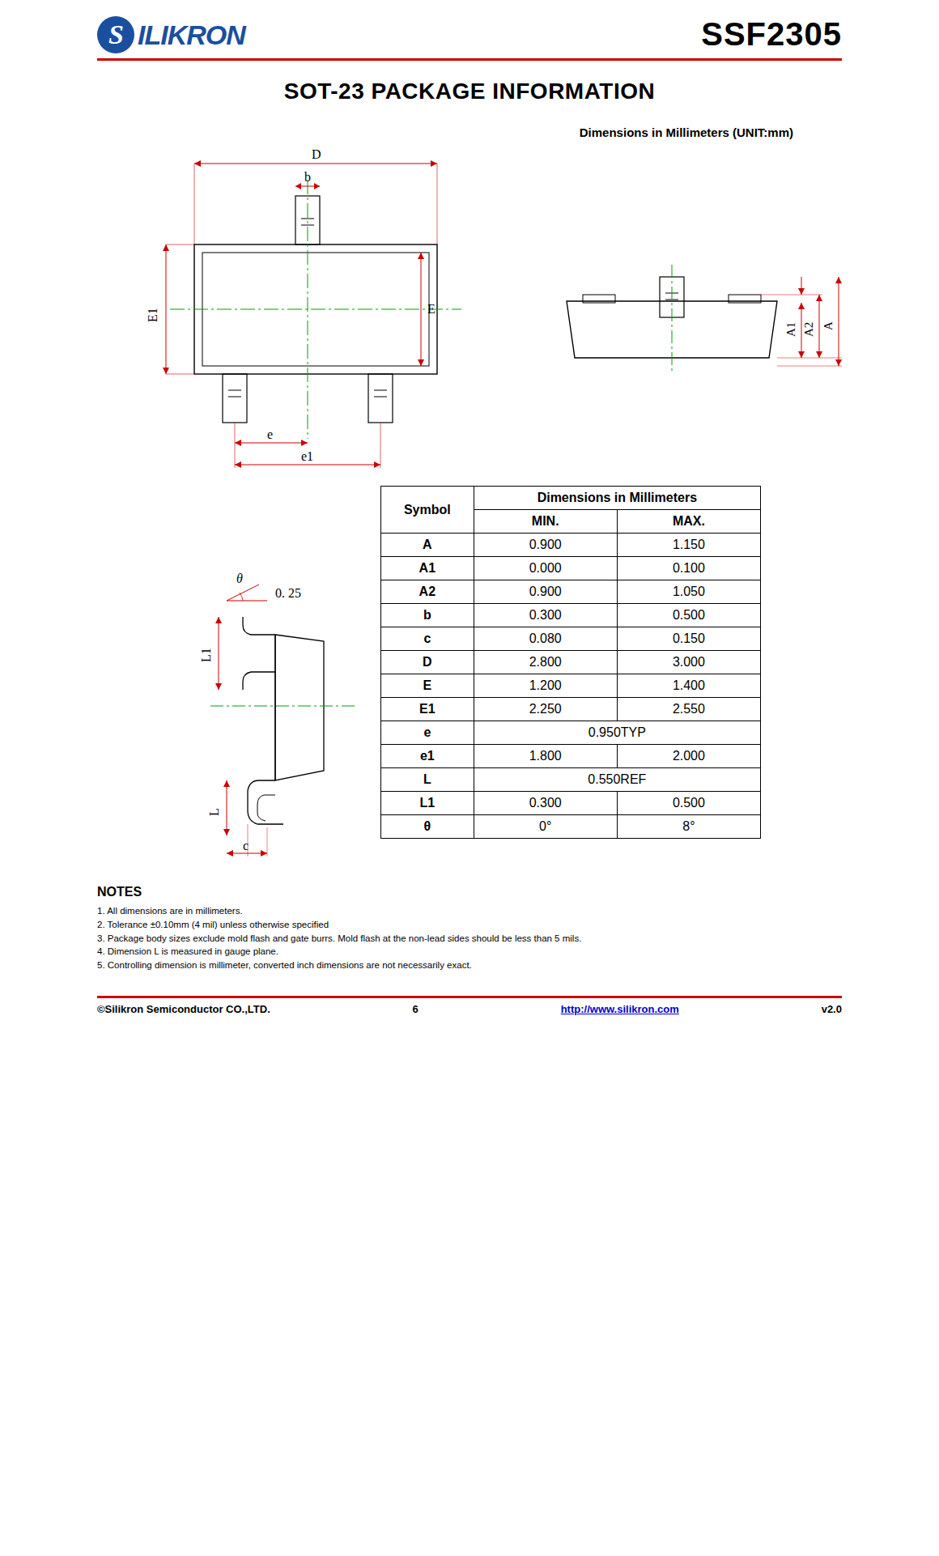SILIKRON
SSF2305
SOT-23 PACKAGE INFORMATION
Dimensions in Millimeters (UNIT:mm)
D b E1 E e e1 A1 A2 A θ 0. 25 L1 L c
| Symbol | Dimensions in Millimeters |
| --- | --- |
| MIN. | MAX. |
| A | 0.900 | 1.150 |
| A1 | 0.000 | 0.100 |
| A2 | 0.900 | 1.050 |
| b | 0.300 | 0.500 |
| c | 0.080 | 0.150 |
| D | 2.800 | 3.000 |
| E | 1.200 | 1.400 |
| E1 | 2.250 | 2.550 |
| e | 0.950TYP |
| e1 | 1.800 | 2.000 |
| L | 0.550REF |
| L1 | 0.300 | 0.500 |
| θ | 0° | 8° |
NOTES
1. All dimensions are in millimeters.
2. Tolerance ±0.10mm (4 mil) unless otherwise specified
3. Package body sizes exclude mold flash and gate burrs. Mold flash at the non-lead sides should be less than 5 mils.
4. Dimension L is measured in gauge plane.
5. Controlling dimension is millimeter, converted inch dimensions are not necessarily exact.
©Silikron Semiconductor CO.,LTD. 6 http://www.silikron.com v2.0